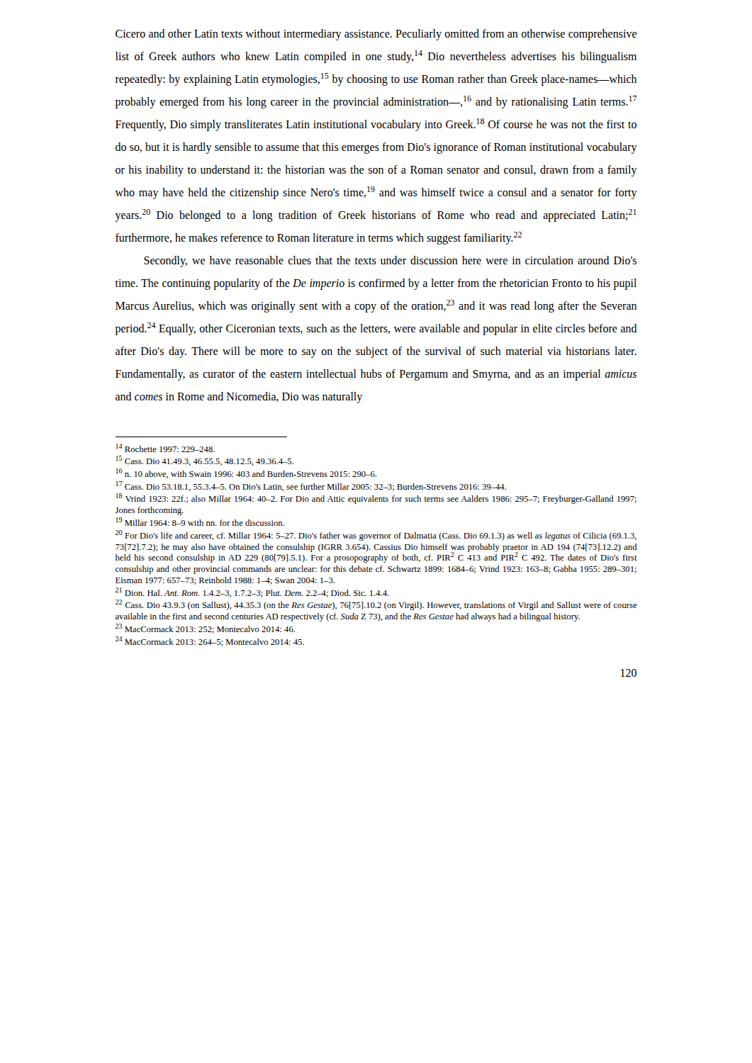Cicero and other Latin texts without intermediary assistance. Peculiarly omitted from an otherwise comprehensive list of Greek authors who knew Latin compiled in one study,14 Dio nevertheless advertises his bilingualism repeatedly: by explaining Latin etymologies,15 by choosing to use Roman rather than Greek place-names—which probably emerged from his long career in the provincial administration—,16 and by rationalising Latin terms.17 Frequently, Dio simply transliterates Latin institutional vocabulary into Greek.18 Of course he was not the first to do so, but it is hardly sensible to assume that this emerges from Dio's ignorance of Roman institutional vocabulary or his inability to understand it: the historian was the son of a Roman senator and consul, drawn from a family who may have held the citizenship since Nero's time,19 and was himself twice a consul and a senator for forty years.20 Dio belonged to a long tradition of Greek historians of Rome who read and appreciated Latin;21 furthermore, he makes reference to Roman literature in terms which suggest familiarity.22
Secondly, we have reasonable clues that the texts under discussion here were in circulation around Dio's time. The continuing popularity of the De imperio is confirmed by a letter from the rhetorician Fronto to his pupil Marcus Aurelius, which was originally sent with a copy of the oration,23 and it was read long after the Severan period.24 Equally, other Ciceronian texts, such as the letters, were available and popular in elite circles before and after Dio's day. There will be more to say on the subject of the survival of such material via historians later. Fundamentally, as curator of the eastern intellectual hubs of Pergamum and Smyrna, and as an imperial amicus and comes in Rome and Nicomedia, Dio was naturally
14 Rochette 1997: 229–248.
15 Cass. Dio 41.49.3, 46.55.5, 48.12.5, 49.36.4–5.
16 n. 10 above, with Swain 1996: 403 and Burden-Strevens 2015: 290–6.
17 Cass. Dio 53.18.1, 55.3.4–5. On Dio's Latin, see further Millar 2005: 32–3; Burden-Strevens 2016: 39–44.
18 Vrind 1923: 22f.; also Millar 1964: 40–2. For Dio and Attic equivalents for such terms see Aalders 1986: 295–7; Freyburger-Galland 1997; Jones forthcoming.
19 Millar 1964: 8–9 with nn. for the discussion.
20 For Dio's life and career, cf. Millar 1964: 5–27. Dio's father was governor of Dalmatia (Cass. Dio 69.1.3) as well as legatus of Cilicia (69.1.3, 73[72].7.2); he may also have obtained the consulship (IGRR 3.654). Cassius Dio himself was probably praetor in AD 194 (74[73].12.2) and held his second consulship in AD 229 (80[79].5.1). For a prosopography of both, cf. PIR2 C 413 and PIR2 C 492. The dates of Dio's first consulship and other provincial commands are unclear: for this debate cf. Schwartz 1899: 1684–6; Vrind 1923: 163–8; Gabba 1955: 289–301; Eisman 1977: 657–73; Reinhold 1988: 1–4; Swan 2004: 1–3.
21 Dion. Hal. Ant. Rom. 1.4.2–3, 1.7.2–3; Plut. Dem. 2.2–4; Diod. Sic. 1.4.4.
22 Cass. Dio 43.9.3 (on Sallust), 44.35.3 (on the Res Gestae), 76[75].10.2 (on Virgil). However, translations of Virgil and Sallust were of course available in the first and second centuries AD respectively (cf. Suda Z 73), and the Res Gestae had always had a bilingual history.
23 MacCormack 2013: 252; Montecalvo 2014: 46.
24 MacCormack 2013: 264–5; Montecalvo 2014: 45.
120